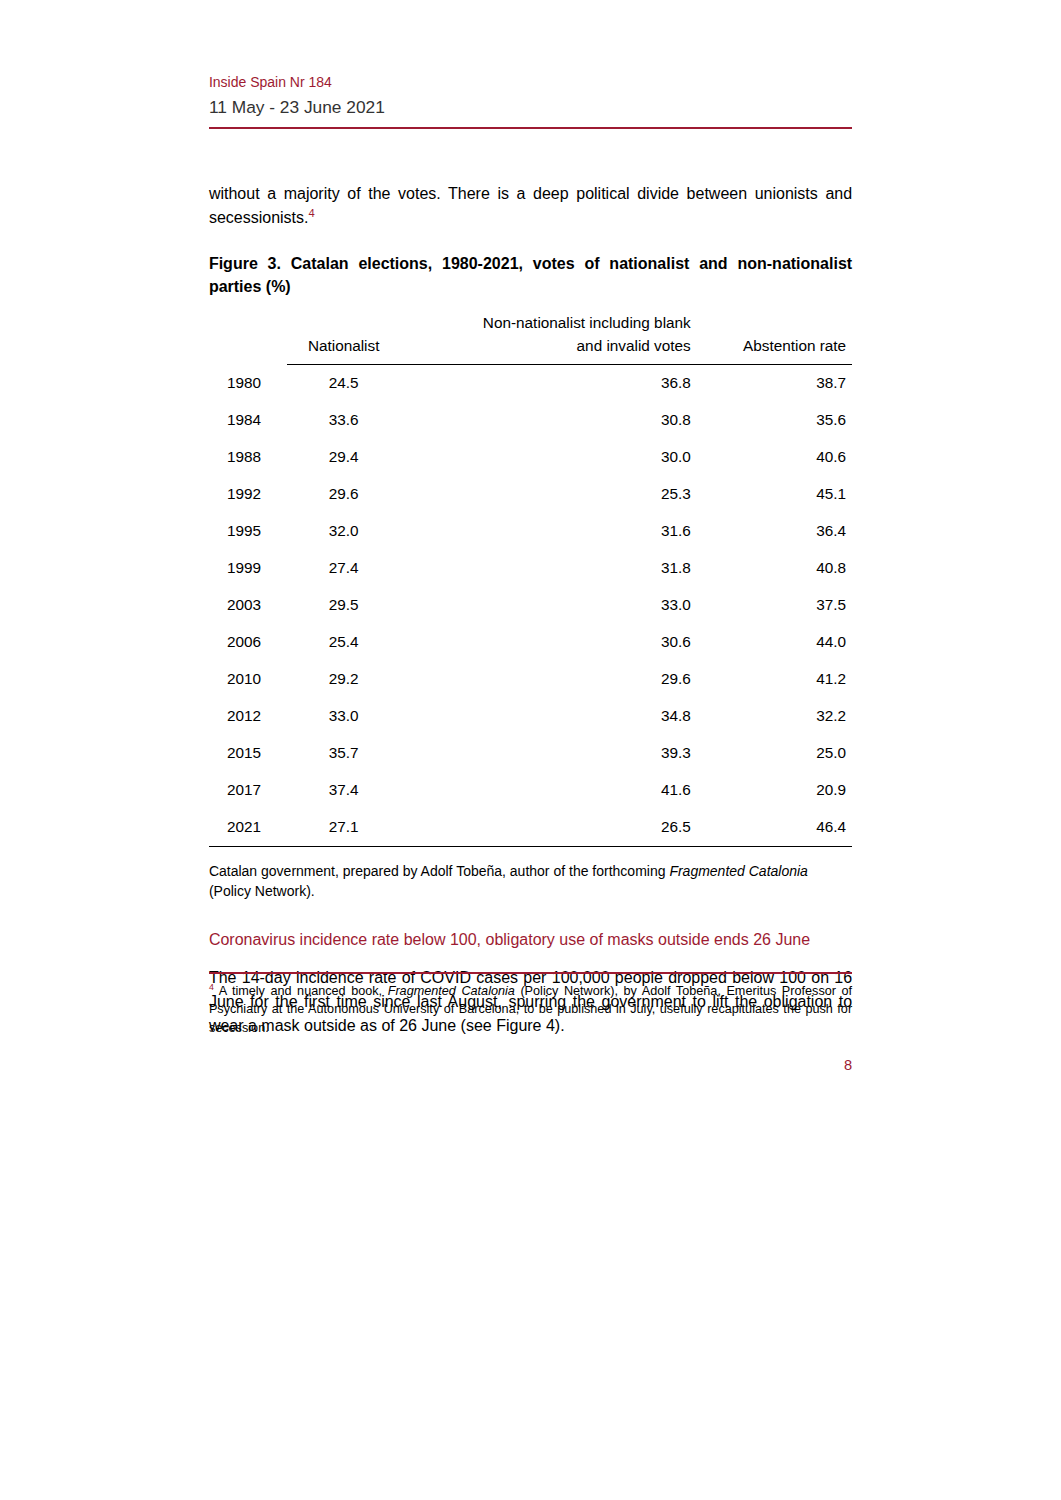Inside Spain Nr 184
11 May - 23 June 2021
without a majority of the votes. There is a deep political divide between unionists and secessionists.4
Figure 3. Catalan elections, 1980-2021, votes of nationalist and non-nationalist parties (%)
| | Nationalist | Non-nationalist including blank and invalid votes | Abstention rate |
| --- | --- | --- | --- |
| 1980 | 24.5 | 36.8 | 38.7 |
| 1984 | 33.6 | 30.8 | 35.6 |
| 1988 | 29.4 | 30.0 | 40.6 |
| 1992 | 29.6 | 25.3 | 45.1 |
| 1995 | 32.0 | 31.6 | 36.4 |
| 1999 | 27.4 | 31.8 | 40.8 |
| 2003 | 29.5 | 33.0 | 37.5 |
| 2006 | 25.4 | 30.6 | 44.0 |
| 2010 | 29.2 | 29.6 | 41.2 |
| 2012 | 33.0 | 34.8 | 32.2 |
| 2015 | 35.7 | 39.3 | 25.0 |
| 2017 | 37.4 | 41.6 | 20.9 |
| 2021 | 27.1 | 26.5 | 46.4 |
Catalan government, prepared by Adolf Tobeña, author of the forthcoming Fragmented Catalonia (Policy Network).
Coronavirus incidence rate below 100, obligatory use of masks outside ends 26 June
The 14-day incidence rate of COVID cases per 100,000 people dropped below 100 on 16 June for the first time since last August, spurring the government to lift the obligation to wear a mask outside as of 26 June (see Figure 4).
4 A timely and nuanced book, Fragmented Catalonia (Policy Network), by Adolf Tobeña, Emeritus Professor of Psychiatry at the Autonomous University of Barcelona, to be published in July, usefully recapitulates the push for secession.
8